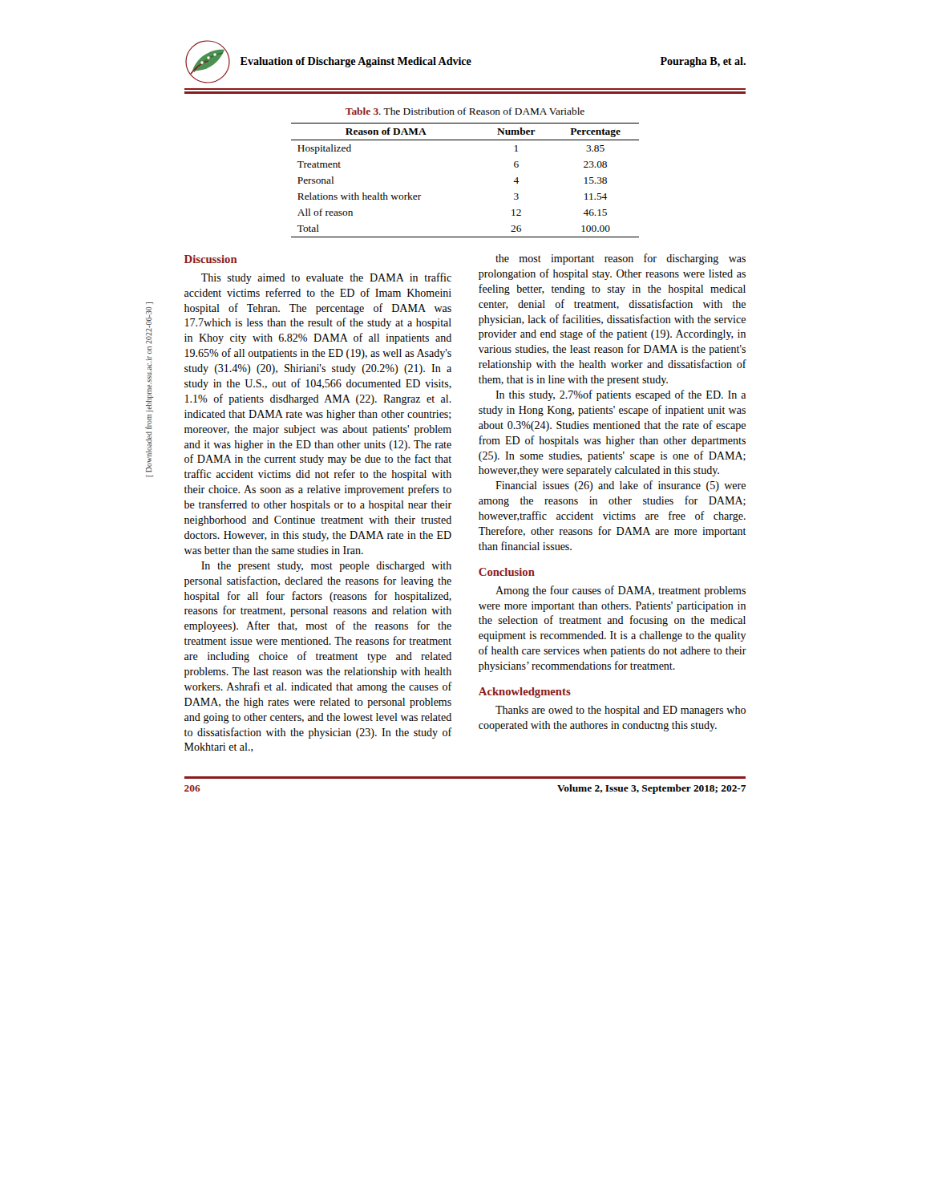[ Downloaded from jebhpme.ssu.ac.ir on 2022-06-30 ]
Evaluation of Discharge Against Medical Advice Pouragha B, et al.
Table 3 . The Distribution of Reason of DAMA Variable
| Reason of DAMA | Number | Percentage |
| --- | --- | --- |
| Hospitalized | 1 | 3.85 |
| Treatment | 6 | 23.08 |
| Personal | 4 | 15.38 |
| Relations with health worker | 3 | 11.54 |
| All of reason | 12 | 46.15 |
| Total | 26 | 100.00 |
Discussion
This study aimed to evaluate the DAMA in traffic accident victims referred to the ED of Imam Khomeini hospital of Tehran. The percentage of DAMA was 17.7which is less than the result of the study at a hospital in Khoy city with 6.82% DAMA of all inpatients and 19.65% of all outpatients in the ED (19), as well as Asady's study (31.4%) (20), Shiriani's study (20.2%) (21). In a study in the U.S., out of 104,566 documented ED visits, 1.1% of patients disdharged AMA (22). Rangraz et al. indicated that DAMA rate was higher than other countries; moreover, the major subject was about patients' problem and it was higher in the ED than other units (12). The rate of DAMA in the current study may be due to the fact that traffic accident victims did not refer to the hospital with their choice. As soon as a relative improvement prefers to be transferred to other hospitals or to a hospital near their neighborhood and Continue treatment with their trusted doctors. However, in this study, the DAMA rate in the ED was better than the same studies in Iran.
In the present study, most people discharged with personal satisfaction, declared the reasons for leaving the hospital for all four factors (reasons for hospitalized, reasons for treatment, personal reasons and relation with employees). After that, most of the reasons for the treatment issue were mentioned. The reasons for treatment are including choice of treatment type and related problems. The last reason was the relationship with health workers. Ashrafi et al. indicated that among the causes of DAMA, the high rates were related to personal problems and going to other centers, and the lowest level was related to dissatisfaction with the physician (23). In the study of Mokhtari et al.,
the most important reason for discharging was prolongation of hospital stay. Other reasons were listed as feeling better, tending to stay in the hospital medical center, denial of treatment, dissatisfaction with the physician, lack of facilities, dissatisfaction with the service provider and end stage of the patient (19). Accordingly, in various studies, the least reason for DAMA is the patient's relationship with the health worker and dissatisfaction of them, that is in line with the present study.
In this study, 2.7%of patients escaped of the ED. In a study in Hong Kong, patients' escape of inpatient unit was about 0.3%(24). Studies mentioned that the rate of escape from ED of hospitals was higher than other departments (25). In some studies, patients' scape is one of DAMA; however,they were separately calculated in this study.
Financial issues (26) and lake of insurance (5) were among the reasons in other studies for DAMA; however,traffic accident victims are free of charge. Therefore, other reasons for DAMA are more important than financial issues.
Conclusion
Among the four causes of DAMA, treatment problems were more important than others. Patients' participation in the selection of treatment and focusing on the medical equipment is recommended. It is a challenge to the quality of health care services when patients do not adhere to their physicians’ recommendations for treatment.
Acknowledgments
Thanks are owed to the hospital and ED managers who cooperated with the authores in conductng this study.
206 Volume 2, Issue 3, September 2018; 202-7